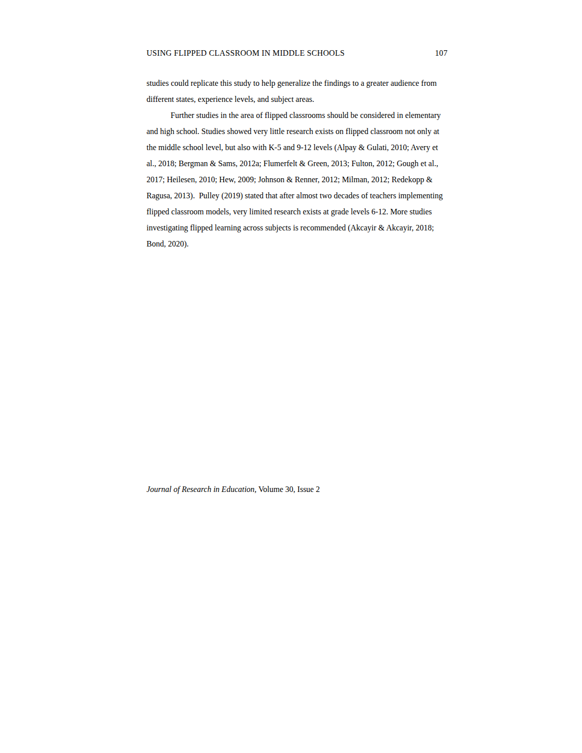Using Flipped Classroom in Middle Schools 107
studies could replicate this study to help generalize the findings to a greater audience from different states, experience levels, and subject areas.
Further studies in the area of flipped classrooms should be considered in elementary and high school. Studies showed very little research exists on flipped classroom not only at the middle school level, but also with K-5 and 9-12 levels (Alpay & Gulati, 2010; Avery et al., 2018; Bergman & Sams, 2012a; Flumerfelt & Green, 2013; Fulton, 2012; Gough et al., 2017; Heilesen, 2010; Hew, 2009; Johnson & Renner, 2012; Milman, 2012; Redekopp & Ragusa, 2013). Pulley (2019) stated that after almost two decades of teachers implementing flipped classroom models, very limited research exists at grade levels 6-12. More studies investigating flipped learning across subjects is recommended (Akcayir & Akcayir, 2018; Bond, 2020).
Journal of Research in Education, Volume 30, Issue 2